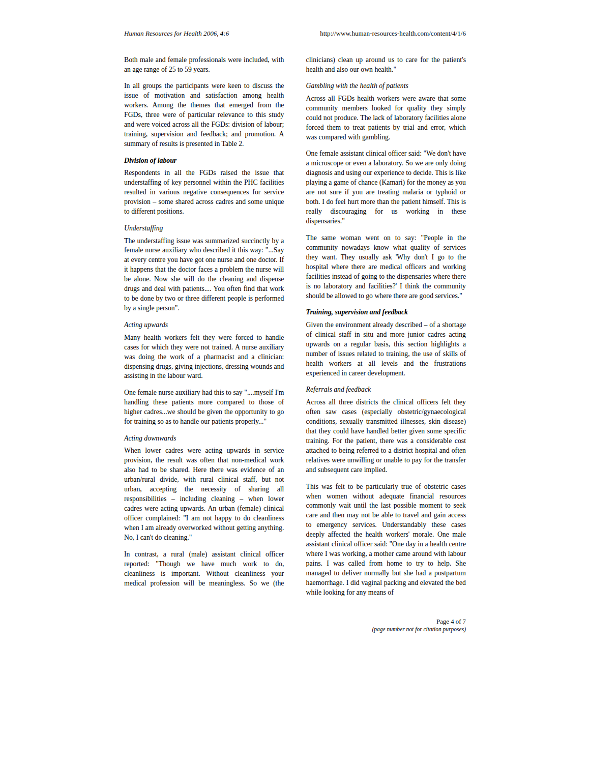Human Resources for Health 2006, 4:6
http://www.human-resources-health.com/content/4/1/6
Both male and female professionals were included, with an age range of 25 to 59 years.
In all groups the participants were keen to discuss the issue of motivation and satisfaction among health workers. Among the themes that emerged from the FGDs, three were of particular relevance to this study and were voiced across all the FGDs: division of labour; training, supervision and feedback; and promotion. A summary of results is presented in Table 2.
Division of labour
Respondents in all the FGDs raised the issue that understaffing of key personnel within the PHC facilities resulted in various negative consequences for service provision – some shared across cadres and some unique to different positions.
Understaffing
The understaffing issue was summarized succinctly by a female nurse auxiliary who described it this way: "...Say at every centre you have got one nurse and one doctor. If it happens that the doctor faces a problem the nurse will be alone. Now she will do the cleaning and dispense drugs and deal with patients.... You often find that work to be done by two or three different people is performed by a single person".
Acting upwards
Many health workers felt they were forced to handle cases for which they were not trained. A nurse auxiliary was doing the work of a pharmacist and a clinician: dispensing drugs, giving injections, dressing wounds and assisting in the labour ward.
One female nurse auxiliary had this to say "....myself I'm handling these patients more compared to those of higher cadres...we should be given the opportunity to go for training so as to handle our patients properly..."
Acting downwards
When lower cadres were acting upwards in service provision, the result was often that non-medical work also had to be shared. Here there was evidence of an urban/rural divide, with rural clinical staff, but not urban, accepting the necessity of sharing all responsibilities – including cleaning – when lower cadres were acting upwards. An urban (female) clinical officer complained: "I am not happy to do cleanliness when I am already overworked without getting anything. No, I can't do cleaning."
In contrast, a rural (male) assistant clinical officer reported: "Though we have much work to do, cleanliness is important. Without cleanliness your medical profession will be meaningless. So we (the clinicians) clean up around us to care for the patient's health and also our own health."
Gambling with the health of patients
Across all FGDs health workers were aware that some community members looked for quality they simply could not produce. The lack of laboratory facilities alone forced them to treat patients by trial and error, which was compared with gambling.
One female assistant clinical officer said: "We don't have a microscope or even a laboratory. So we are only doing diagnosis and using our experience to decide. This is like playing a game of chance (Kamari) for the money as you are not sure if you are treating malaria or typhoid or both. I do feel hurt more than the patient himself. This is really discouraging for us working in these dispensaries."
The same woman went on to say: "People in the community nowadays know what quality of services they want. They usually ask 'Why don't I go to the hospital where there are medical officers and working facilities instead of going to the dispensaries where there is no laboratory and facilities?' I think the community should be allowed to go where there are good services."
Training, supervision and feedback
Given the environment already described – of a shortage of clinical staff in situ and more junior cadres acting upwards on a regular basis, this section highlights a number of issues related to training, the use of skills of health workers at all levels and the frustrations experienced in career development.
Referrals and feedback
Across all three districts the clinical officers felt they often saw cases (especially obstetric/gynaecological conditions, sexually transmitted illnesses, skin disease) that they could have handled better given some specific training. For the patient, there was a considerable cost attached to being referred to a district hospital and often relatives were unwilling or unable to pay for the transfer and subsequent care implied.
This was felt to be particularly true of obstetric cases when women without adequate financial resources commonly wait until the last possible moment to seek care and then may not be able to travel and gain access to emergency services. Understandably these cases deeply affected the health workers' morale. One male assistant clinical officer said: "One day in a health centre where I was working, a mother came around with labour pains. I was called from home to try to help. She managed to deliver normally but she had a postpartum haemorrhage. I did vaginal packing and elevated the bed while looking for any means of
Page 4 of 7
(page number not for citation purposes)